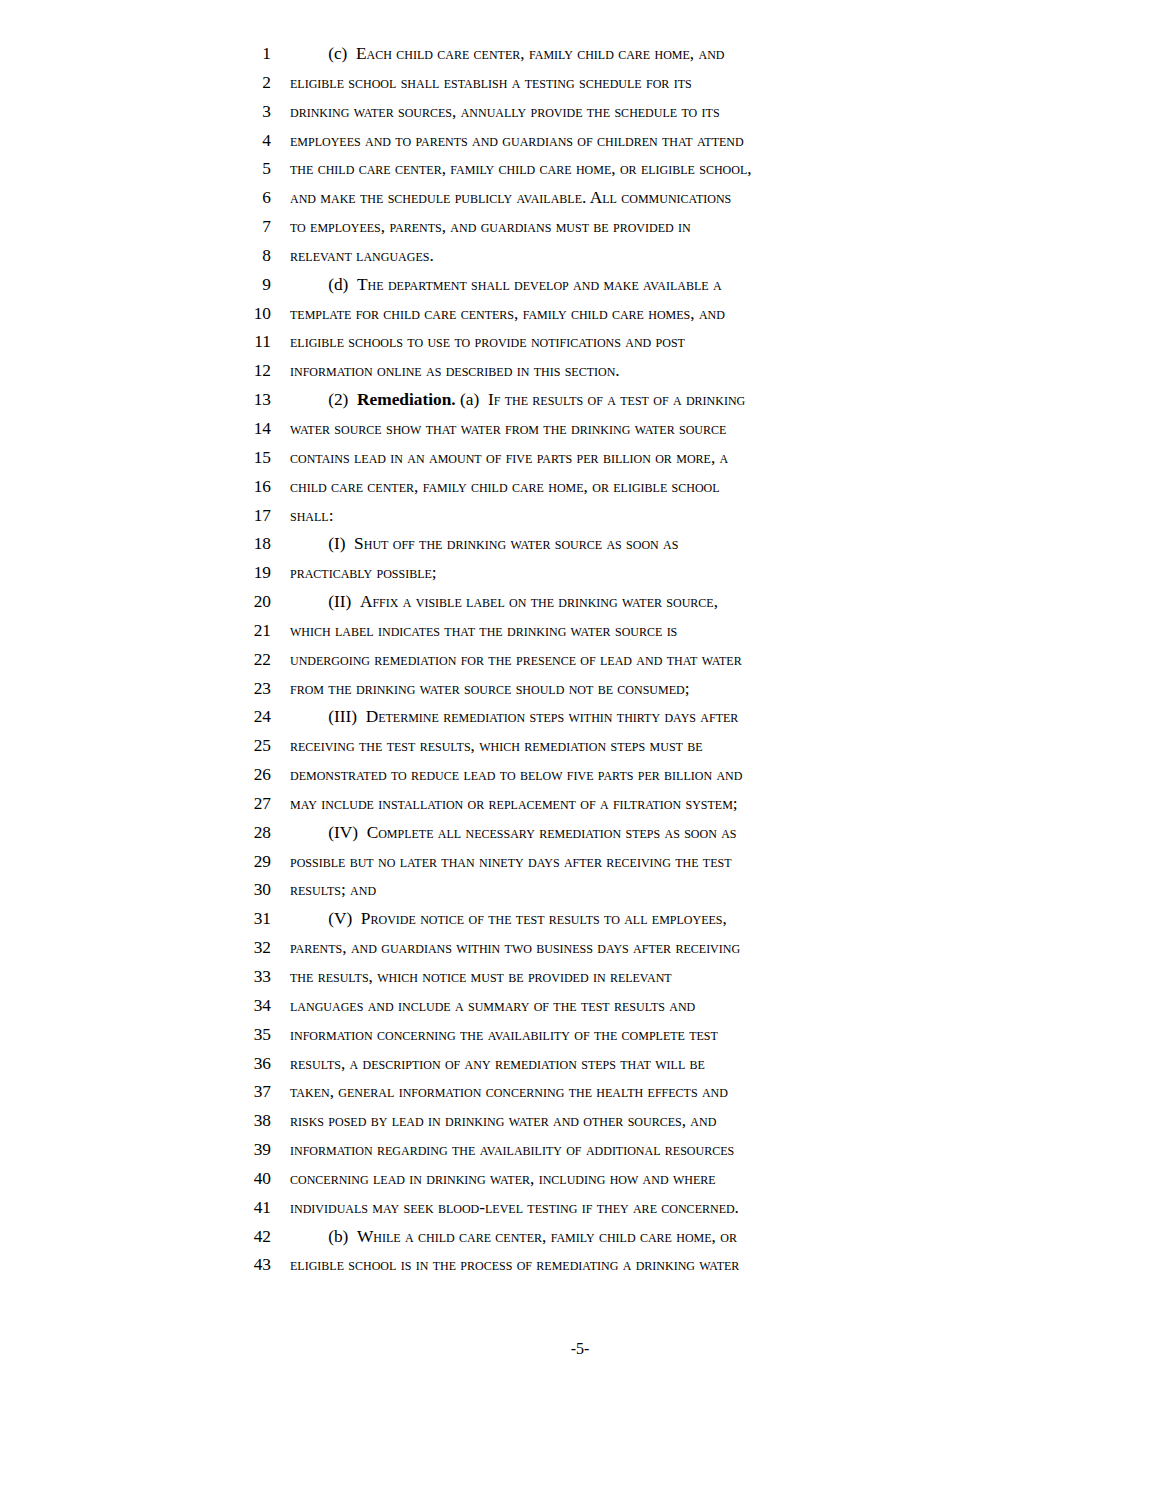| 1 | (c) Each child care center, family child care home, and |
| 2 | eligible school shall establish a testing schedule for its |
| 3 | drinking water sources, annually provide the schedule to its |
| 4 | employees and to parents and guardians of children that attend |
| 5 | the child care center, family child care home, or eligible school, |
| 6 | and make the schedule publicly available. All communications |
| 7 | to employees, parents, and guardians must be provided in |
| 8 | relevant languages. |
| 9 | (d) The department shall develop and make available a |
| 10 | template for child care centers, family child care homes, and |
| 11 | eligible schools to use to provide notifications and post |
| 12 | information online as described in this section. |
| 13 | (2) Remediation. (a) If the results of a test of a drinking |
| 14 | water source show that water from the drinking water source |
| 15 | contains lead in an amount of five parts per billion or more, a |
| 16 | child care center, family child care home, or eligible school |
| 17 | shall: |
| 18 | (I) Shut off the drinking water source as soon as |
| 19 | practicably possible; |
| 20 | (II) Affix a visible label on the drinking water source, |
| 21 | which label indicates that the drinking water source is |
| 22 | undergoing remediation for the presence of lead and that water |
| 23 | from the drinking water source should not be consumed; |
| 24 | (III) Determine remediation steps within thirty days after |
| 25 | receiving the test results, which remediation steps must be |
| 26 | demonstrated to reduce lead to below five parts per billion and |
| 27 | may include installation or replacement of a filtration system; |
| 28 | (IV) Complete all necessary remediation steps as soon as |
| 29 | possible but no later than ninety days after receiving the test |
| 30 | results; and |
| 31 | (V) Provide notice of the test results to all employees, |
| 32 | parents, and guardians within two business days after receiving |
| 33 | the results, which notice must be provided in relevant |
| 34 | languages and include a summary of the test results and |
| 35 | information concerning the availability of the complete test |
| 36 | results, a description of any remediation steps that will be |
| 37 | taken, general information concerning the health effects and |
| 38 | risks posed by lead in drinking water and other sources, and |
| 39 | information regarding the availability of additional resources |
| 40 | concerning lead in drinking water, including how and where |
| 41 | individuals may seek blood-level testing if they are concerned. |
| 42 | (b) While a child care center, family child care home, or |
| 43 | eligible school is in the process of remediating a drinking water |
-5-